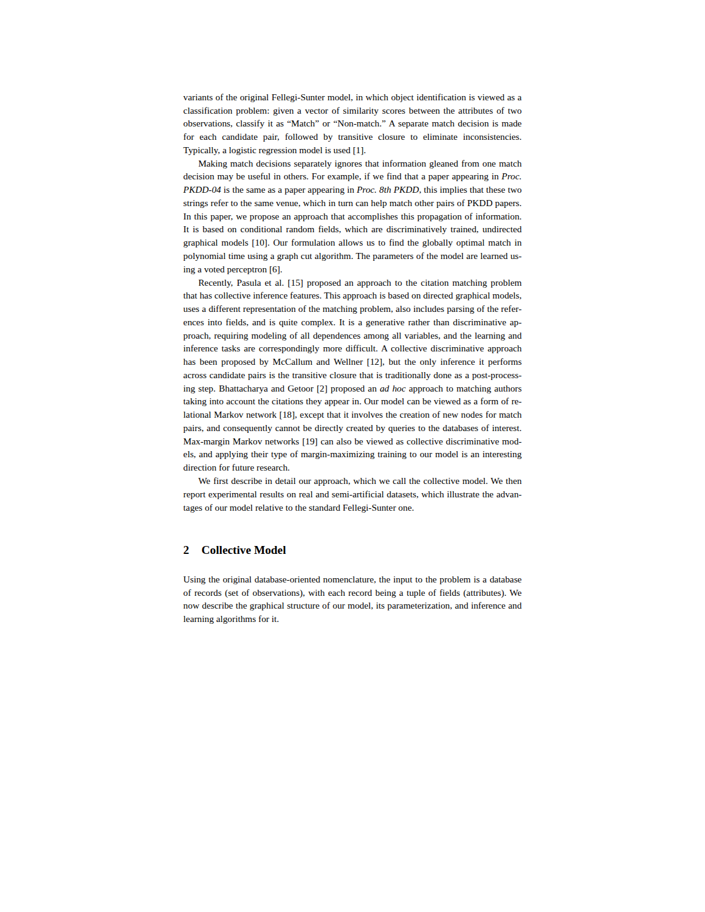variants of the original Fellegi-Sunter model, in which object identification is viewed as a classification problem: given a vector of similarity scores between the attributes of two observations, classify it as “Match” or “Non-match.” A separate match decision is made for each candidate pair, followed by transitive closure to eliminate inconsistencies. Typically, a logistic regression model is used [1].
Making match decisions separately ignores that information gleaned from one match decision may be useful in others. For example, if we find that a paper appearing in Proc. PKDD-04 is the same as a paper appearing in Proc. 8th PKDD, this implies that these two strings refer to the same venue, which in turn can help match other pairs of PKDD papers. In this paper, we propose an approach that accomplishes this propagation of information. It is based on conditional random fields, which are discriminatively trained, undirected graphical models [10]. Our formulation allows us to find the globally optimal match in polynomial time using a graph cut algorithm. The parameters of the model are learned using a voted perceptron [6].
Recently, Pasula et al. [15] proposed an approach to the citation matching problem that has collective inference features. This approach is based on directed graphical models, uses a different representation of the matching problem, also includes parsing of the references into fields, and is quite complex. It is a generative rather than discriminative approach, requiring modeling of all dependences among all variables, and the learning and inference tasks are correspondingly more difficult. A collective discriminative approach has been proposed by McCallum and Wellner [12], but the only inference it performs across candidate pairs is the transitive closure that is traditionally done as a post-processing step. Bhattacharya and Getoor [2] proposed an ad hoc approach to matching authors taking into account the citations they appear in. Our model can be viewed as a form of relational Markov network [18], except that it involves the creation of new nodes for match pairs, and consequently cannot be directly created by queries to the databases of interest. Max-margin Markov networks [19] can also be viewed as collective discriminative models, and applying their type of margin-maximizing training to our model is an interesting direction for future research.
We first describe in detail our approach, which we call the collective model. We then report experimental results on real and semi-artificial datasets, which illustrate the advantages of our model relative to the standard Fellegi-Sunter one.
2 Collective Model
Using the original database-oriented nomenclature, the input to the problem is a database of records (set of observations), with each record being a tuple of fields (attributes). We now describe the graphical structure of our model, its parameterization, and inference and learning algorithms for it.